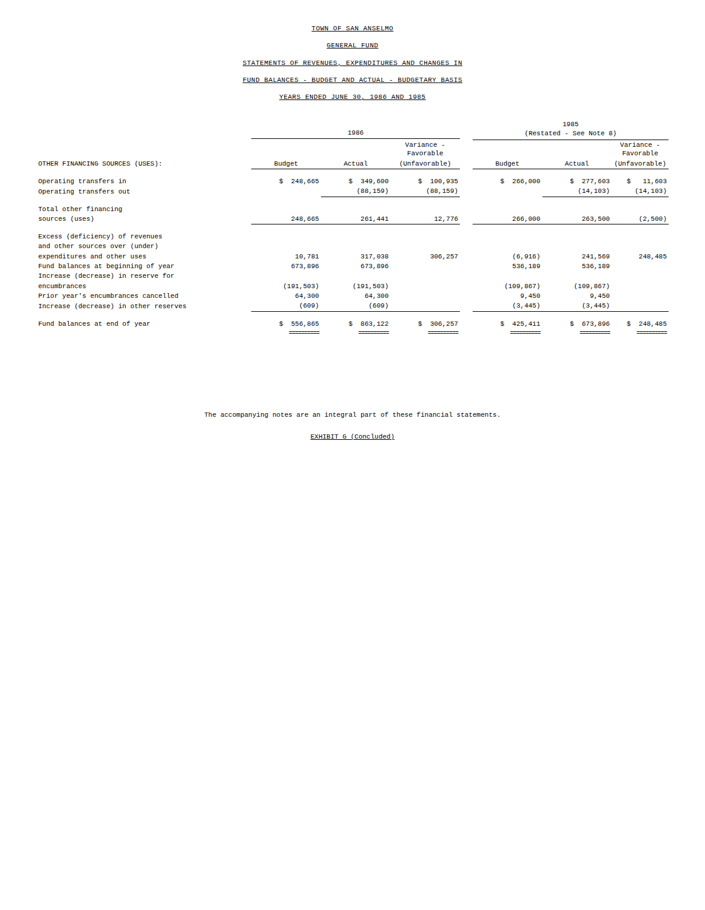TOWN OF SAN ANSELMO
GENERAL FUND
STATEMENTS OF REVENUES, EXPENDITURES AND CHANGES IN
FUND BALANCES - BUDGET AND ACTUAL - BUDGETARY BASIS
YEARS ENDED JUNE 30, 1986 AND 1985
| | 1986 | | 1985 (Restated - See Note 8) |
| | | | Variance - Favorable | | | | Variance - Favorable |
| OTHER FINANCING SOURCES (USES): | Budget | Actual | (Unfavorable) | | Budget | Actual | (Unfavorable) |
| Operating transfers in | $ 248,665 | $ 349,600 | $ 100,935 | | $ 266,000 | $ 277,603 | $ 11,603 |
| Operating transfers out | | (88,159) | (88,159) | | | (14,103) | (14,103) |
| Total other financing | | | | | | | |
| sources (uses) | 248,665 | 261,441 | 12,776 | | 266,000 | 263,500 | (2,500) |
| Excess (deficiency) of revenues | | | | | | | |
| and other sources over (under) | | | | | | | |
| expenditures and other uses | 10,781 | 317,038 | 306,257 | | (6,916) | 241,569 | 248,485 |
| Fund balances at beginning of year | 673,896 | 673,896 | | | 536,189 | 536,189 | |
| Increase (decrease) in reserve for | | | | | | | |
| encumbrances | (191,503) | (191,503) | | | (109,867) | (109,867) | |
| Prior year's encumbrances cancelled | 64,300 | 64,300 | | | 9,450 | 9,450 | |
| Increase (decrease) in other reserves | (609) | (609) | | | (3,445) | (3,445) | |
| Fund balances at end of year | $ 556,865 | $ 863,122 | $ 306,257 | | $ 425,411 | $ 673,896 | $ 248,485 |
| | ========== | ========== | ========== | | ========== | ========== | ========== |
The accompanying notes are an integral part of these financial statements.
EXHIBIT G (Concluded)